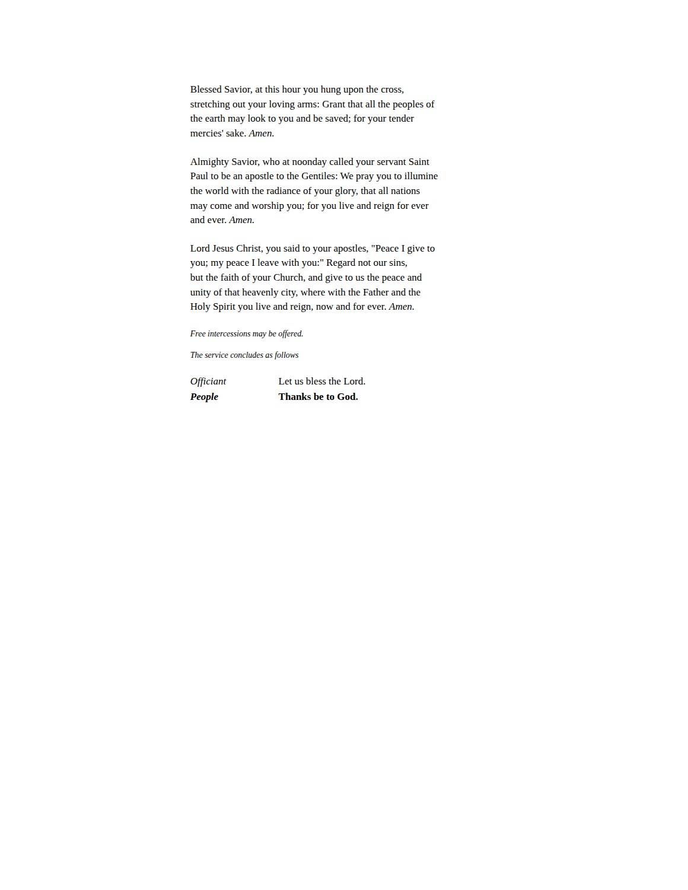Blessed Savior, at this hour you hung upon the cross,
stretching out your loving arms: Grant that all the peoples of
the earth may look to you and be saved; for your tender
mercies' sake. Amen.
Almighty Savior, who at noonday called your servant Saint
Paul to be an apostle to the Gentiles: We pray you to illumine
the world with the radiance of your glory, that all nations
may come and worship you; for you live and reign for ever
and ever. Amen.
Lord Jesus Christ, you said to your apostles, "Peace I give to
you; my peace I leave with you:" Regard not our sins,
but the faith of your Church, and give to us the peace and
unity of that heavenly city, where with the Father and the
Holy Spirit you live and reign, now and for ever. Amen.
Free intercessions may be offered.
The service concludes as follows
| Officiant | Let us bless the Lord. |
| People | Thanks be to God. |